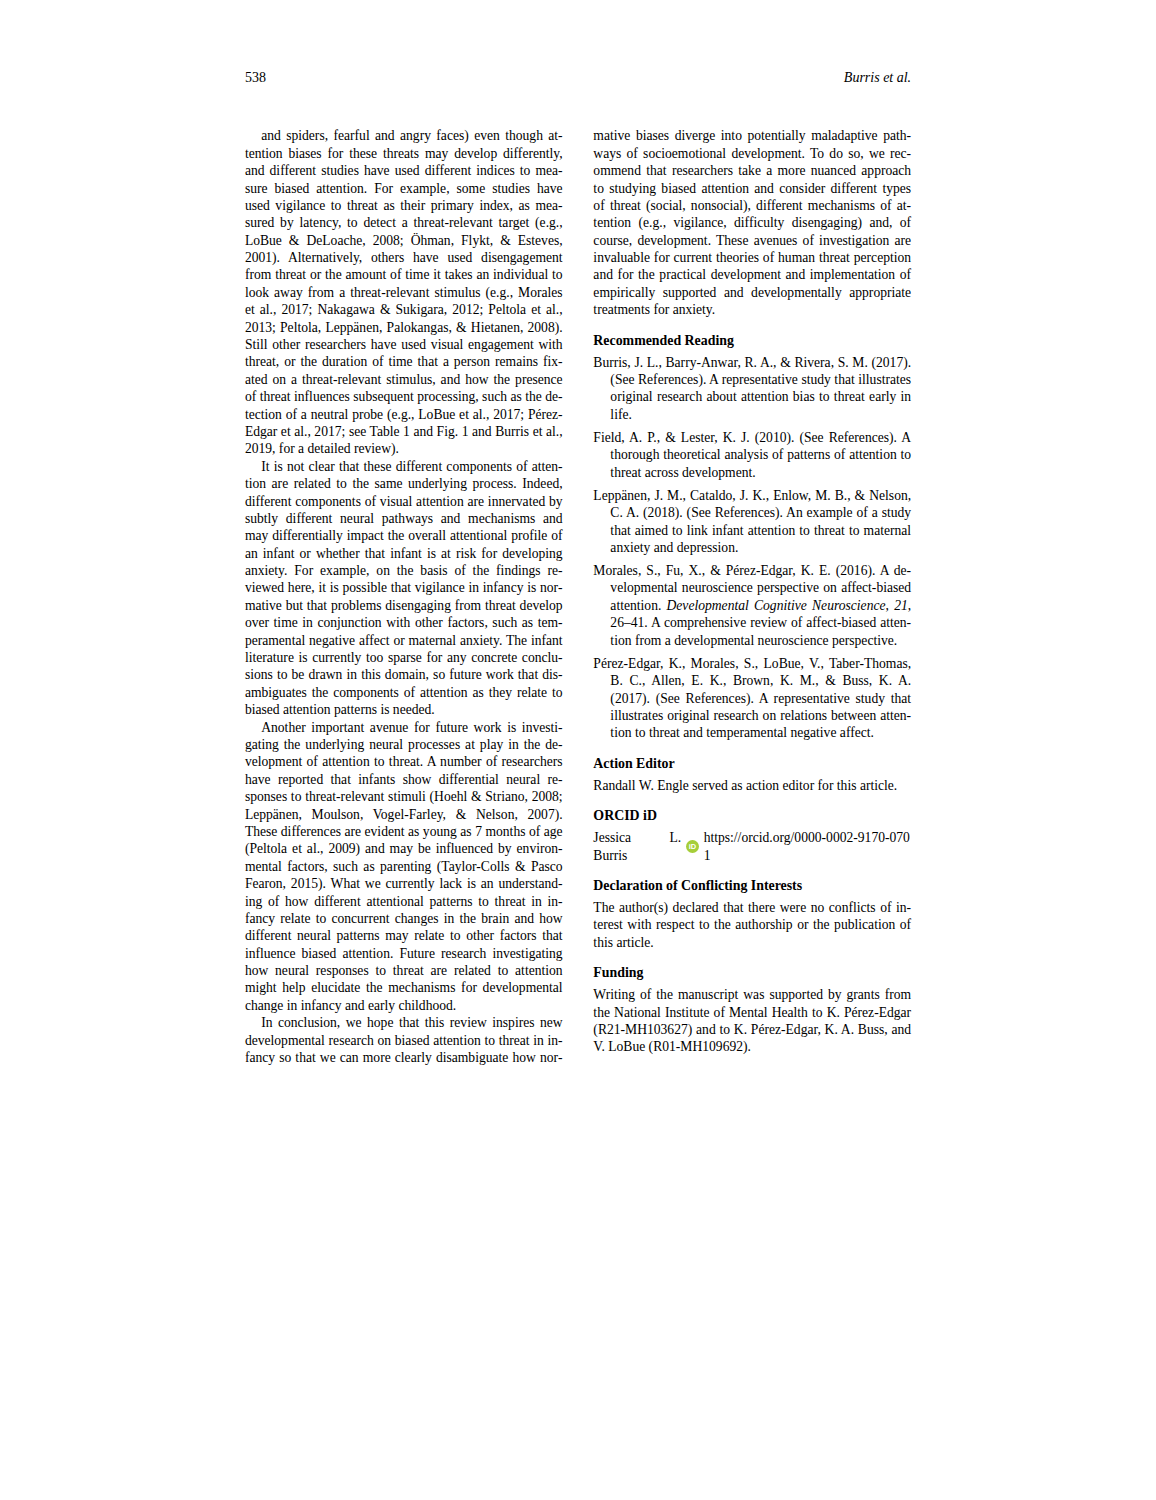538 Burris et al.
and spiders, fearful and angry faces) even though attention biases for these threats may develop differently, and different studies have used different indices to measure biased attention. For example, some studies have used vigilance to threat as their primary index, as measured by latency, to detect a threat-relevant target (e.g., LoBue & DeLoache, 2008; Öhman, Flykt, & Esteves, 2001). Alternatively, others have used disengagement from threat or the amount of time it takes an individual to look away from a threat-relevant stimulus (e.g., Morales et al., 2017; Nakagawa & Sukigara, 2012; Peltola et al., 2013; Peltola, Leppänen, Palokangas, & Hietanen, 2008). Still other researchers have used visual engagement with threat, or the duration of time that a person remains fixated on a threat-relevant stimulus, and how the presence of threat influences subsequent processing, such as the detection of a neutral probe (e.g., LoBue et al., 2017; Pérez-Edgar et al., 2017; see Table 1 and Fig. 1 and Burris et al., 2019, for a detailed review).
It is not clear that these different components of attention are related to the same underlying process. Indeed, different components of visual attention are innervated by subtly different neural pathways and mechanisms and may differentially impact the overall attentional profile of an infant or whether that infant is at risk for developing anxiety. For example, on the basis of the findings reviewed here, it is possible that vigilance in infancy is normative but that problems disengaging from threat develop over time in conjunction with other factors, such as temperamental negative affect or maternal anxiety. The infant literature is currently too sparse for any concrete conclusions to be drawn in this domain, so future work that disambiguates the components of attention as they relate to biased attention patterns is needed.
Another important avenue for future work is investigating the underlying neural processes at play in the development of attention to threat. A number of researchers have reported that infants show differential neural responses to threat-relevant stimuli (Hoehl & Striano, 2008; Leppänen, Moulson, Vogel-Farley, & Nelson, 2007). These differences are evident as young as 7 months of age (Peltola et al., 2009) and may be influenced by environmental factors, such as parenting (Taylor-Colls & Pasco Fearon, 2015). What we currently lack is an understanding of how different attentional patterns to threat in infancy relate to concurrent changes in the brain and how different neural patterns may relate to other factors that influence biased attention. Future research investigating how neural responses to threat are related to attention might help elucidate the mechanisms for developmental change in infancy and early childhood.
In conclusion, we hope that this review inspires new developmental research on biased attention to threat in infancy so that we can more clearly disambiguate how normative biases diverge into potentially maladaptive pathways of socioemotional development. To do so, we recommend that researchers take a more nuanced approach to studying biased attention and consider different types of threat (social, nonsocial), different mechanisms of attention (e.g., vigilance, difficulty disengaging) and, of course, development. These avenues of investigation are invaluable for current theories of human threat perception and for the practical development and implementation of empirically supported and developmentally appropriate treatments for anxiety.
Recommended Reading
Burris, J. L., Barry-Anwar, R. A., & Rivera, S. M. (2017). (See References). A representative study that illustrates original research about attention bias to threat early in life.
Field, A. P., & Lester, K. J. (2010). (See References). A thorough theoretical analysis of patterns of attention to threat across development.
Leppänen, J. M., Cataldo, J. K., Enlow, M. B., & Nelson, C. A. (2018). (See References). An example of a study that aimed to link infant attention to threat to maternal anxiety and depression.
Morales, S., Fu, X., & Pérez-Edgar, K. E. (2016). A developmental neuroscience perspective on affect-biased attention. Developmental Cognitive Neuroscience, 21, 26–41. A comprehensive review of affect-biased attention from a developmental neuroscience perspective.
Pérez-Edgar, K., Morales, S., LoBue, V., Taber-Thomas, B. C., Allen, E. K., Brown, K. M., & Buss, K. A. (2017). (See References). A representative study that illustrates original research on relations between attention to threat and temperamental negative affect.
Action Editor
Randall W. Engle served as action editor for this article.
ORCID iD
Jessica L. Burris https://orcid.org/0000-0002-9170-0701
Declaration of Conflicting Interests
The author(s) declared that there were no conflicts of interest with respect to the authorship or the publication of this article.
Funding
Writing of the manuscript was supported by grants from the National Institute of Mental Health to K. Pérez-Edgar (R21-MH103627) and to K. Pérez-Edgar, K. A. Buss, and V. LoBue (R01-MH109692).